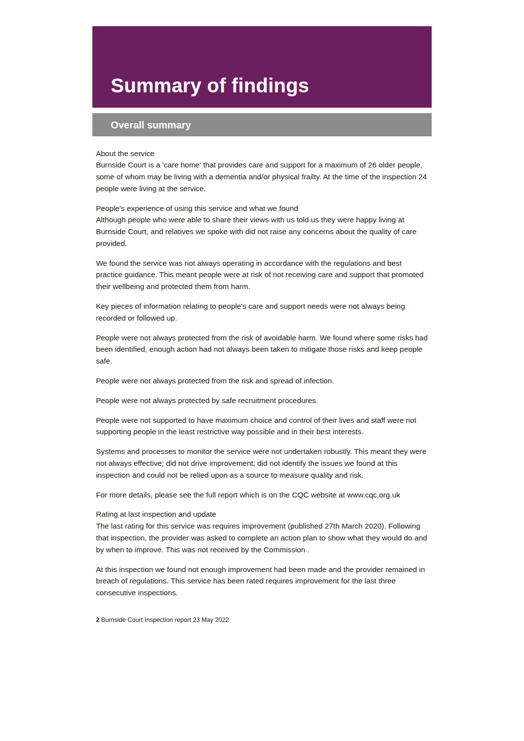Summary of findings
Overall summary
About the service
Burnside Court is a 'care home' that provides care and support for a maximum of 26 older people, some of whom may be living with a dementia and/or physical frailty. At the time of the inspection 24 people were living at the service.
People's experience of using this service and what we found
Although people who were able to share their views with us told us they were happy living at Burnside Court, and relatives we spoke with did not raise any concerns about the quality of care provided.
We found the service was not always operating in accordance with the regulations and best practice guidance. This meant people were at risk of not receiving care and support that promoted their wellbeing and protected them from harm.
Key pieces of information relating to people's care and support needs were not always being recorded or followed up.
People were not always protected from the risk of avoidable harm. We found where some risks had been identified, enough action had not always been taken to mitigate those risks and keep people safe.
People were not always protected from the risk and spread of infection.
People were not always protected by safe recruitment procedures.
People were not supported to have maximum choice and control of their lives and staff were not supporting people in the least restrictive way possible and in their best interests.
Systems and processes to monitor the service were not undertaken robustly. This meant they were not always effective; did not drive improvement; did not identify the issues we found at this inspection and could not be relied upon as a source to measure quality and risk.
For more details, please see the full report which is on the CQC website at www.cqc.org.uk
Rating at last inspection and update
The last rating for this service was requires improvement (published 27th March 2020). Following that inspection, the provider was asked to complete an action plan to show what they would do and by when to improve. This was not received by the Commission .
At this inspection we found not enough improvement had been made and the provider remained in breach of regulations. This service has been rated requires improvement for the last three consecutive inspections.
2 Burnside Court Inspection report 23 May 2022